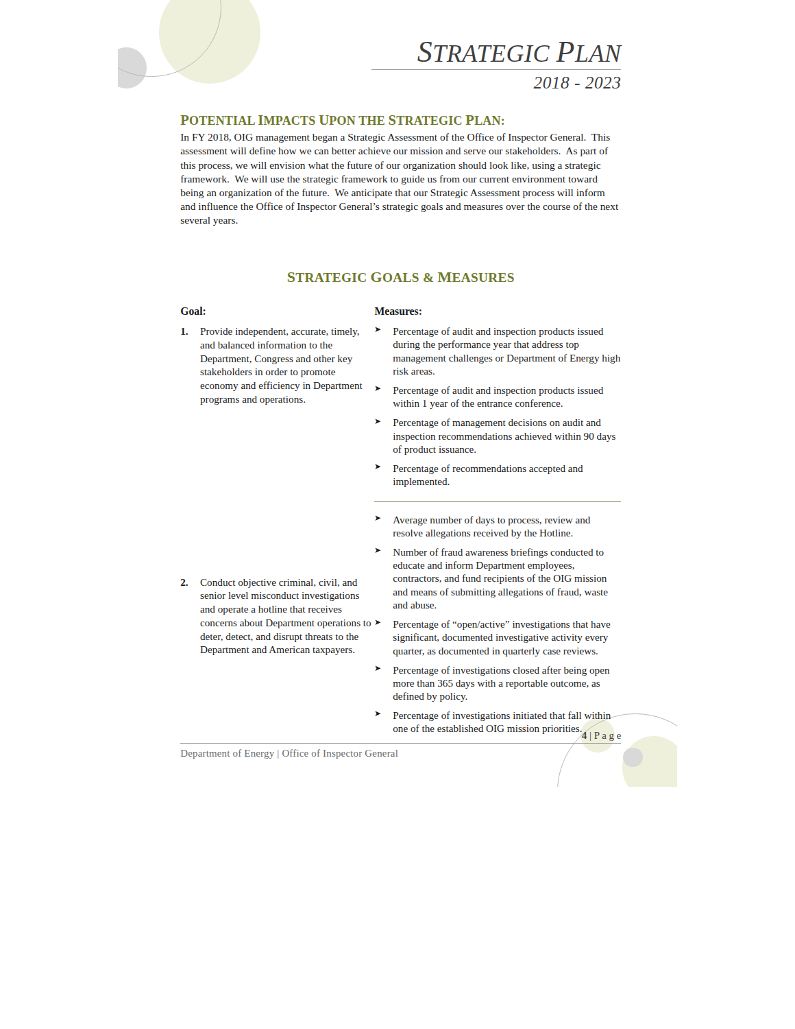STRATEGIC PLAN
2018 - 2023
POTENTIAL IMPACTS UPON THE STRATEGIC PLAN:
In FY 2018, OIG management began a Strategic Assessment of the Office of Inspector General. This assessment will define how we can better achieve our mission and serve our stakeholders. As part of this process, we will envision what the future of our organization should look like, using a strategic framework. We will use the strategic framework to guide us from our current environment toward being an organization of the future. We anticipate that our Strategic Assessment process will inform and influence the Office of Inspector General’s strategic goals and measures over the course of the next several years.
STRATEGIC GOALS & MEASURES
| Goal: 1. Provide independent, accurate, timely, and balanced information to the Department, Congress and other key stakeholders in order to promote economy and efficiency in Department programs and operations. | Measures: Percentage of audit and inspection products issued during the performance year that address top management challenges or Department of Energy high risk areas. Percentage of audit and inspection products issued within 1 year of the entrance conference. Percentage of management decisions on audit and inspection recommendations achieved within 90 days of product issuance. Percentage of recommendations accepted and implemented. |
| 2. Conduct objective criminal, civil, and senior level misconduct investigations and operate a hotline that receives concerns about Department operations to deter, detect, and disrupt threats to the Department and American taxpayers. | Average number of days to process, review and resolve allegations received by the Hotline. Number of fraud awareness briefings conducted to educate and inform Department employees, contractors, and fund recipients of the OIG mission and means of submitting allegations of fraud, waste and abuse. Percentage of “open/active” investigations that have significant, documented investigative activity every quarter, as documented in quarterly case reviews. Percentage of investigations closed after being open more than 365 days with a reportable outcome, as defined by policy. Percentage of investigations initiated that fall within one of the established OIG mission priorities. |
4 | P a g e
Department of Energy | Office of Inspector General